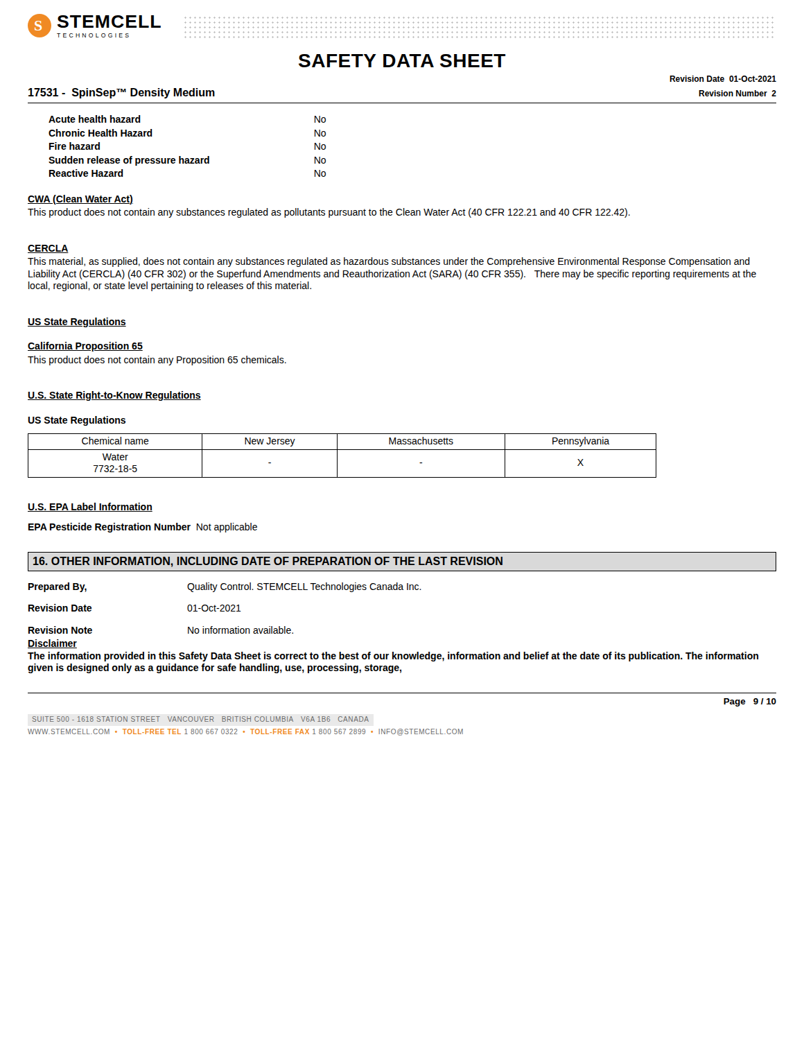STEMCELL
TECHNOLOGIES
SAFETY DATA SHEET
Revision Date 01-Oct-2021
17531 - SpinSep™ Density Medium
Revision Number 2
| Acute health hazard | No |
| Chronic Health Hazard | No |
| Fire hazard | No |
| Sudden release of pressure hazard | No |
| Reactive Hazard | No |
CWA (Clean Water Act)
This product does not contain any substances regulated as pollutants pursuant to the Clean Water Act (40 CFR 122.21 and 40 CFR 122.42).
CERCLA
This material, as supplied, does not contain any substances regulated as hazardous substances under the Comprehensive Environmental Response Compensation and Liability Act (CERCLA) (40 CFR 302) or the Superfund Amendments and Reauthorization Act (SARA) (40 CFR 355). There may be specific reporting requirements at the local, regional, or state level pertaining to releases of this material.
US State Regulations
California Proposition 65
This product does not contain any Proposition 65 chemicals.
U.S. State Right-to-Know Regulations
US State Regulations
| Chemical name | New Jersey | Massachusetts | Pennsylvania |
| --- | --- | --- | --- |
| Water 7732-18-5 | - | - | X |
U.S. EPA Label Information
EPA Pesticide Registration Number Not applicable
16. OTHER INFORMATION, INCLUDING DATE OF PREPARATION OF THE LAST REVISION
Prepared By,
Quality Control. STEMCELL Technologies Canada Inc.
Revision Date
01-Oct-2021
Revision Note
No information available.
Disclaimer
The information provided in this Safety Data Sheet is correct to the best of our knowledge, information and belief at the date of its publication. The information given is designed only as a guidance for safe handling, use, processing, storage,
Page 9 / 10
SUITE 500 - 1618 STATION STREET VANCOUVER BRITISH COLUMBIA V6A 1B6 CANADA
WWW.STEMCELL.COM • TOLL-FREE TEL 1 800 667 0322 • TOLL-FREE FAX 1 800 567 2899 • INFO@STEMCELL.COM